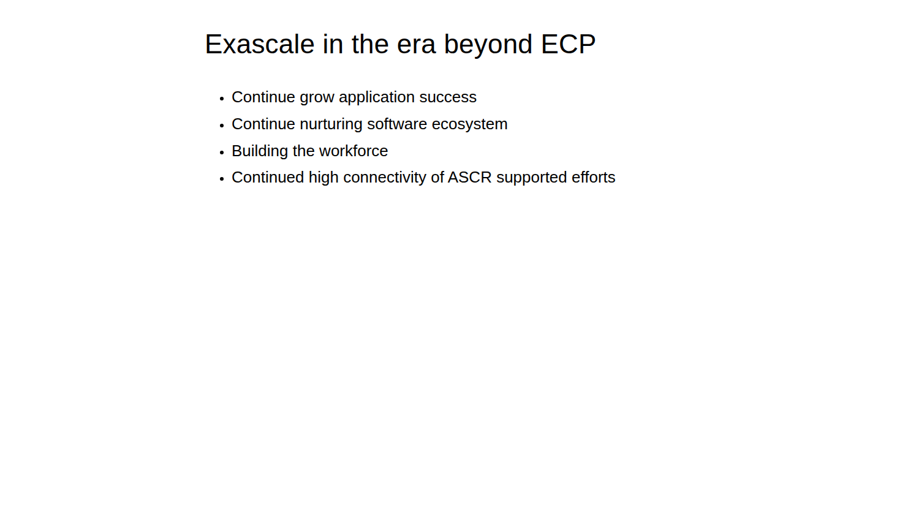Exascale in the era beyond ECP
Continue grow application success
Continue nurturing software ecosystem
Building the workforce
Continued high connectivity of ASCR supported efforts